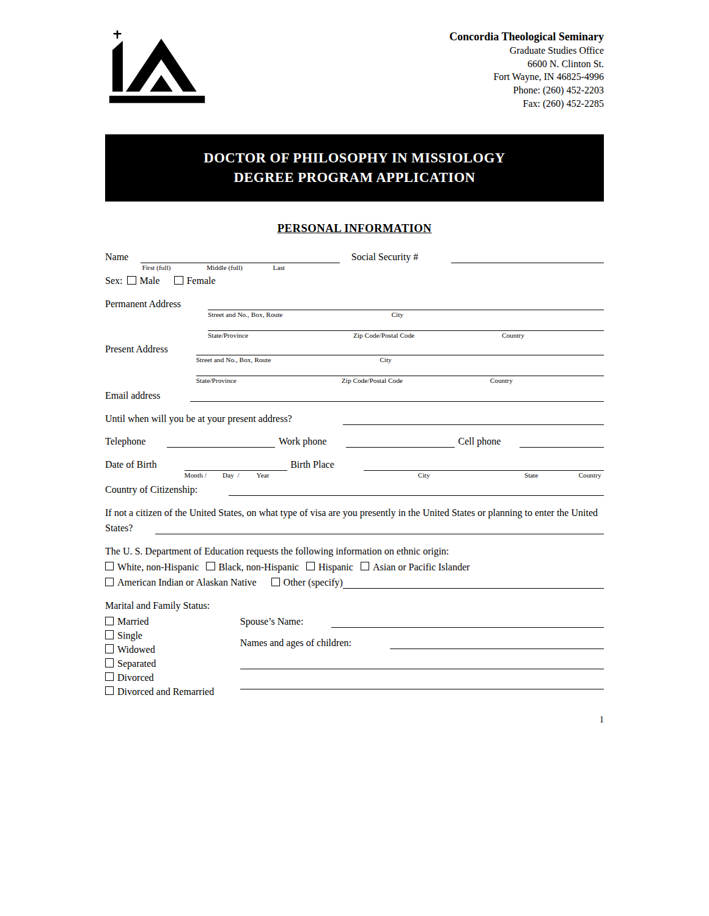Concordia Theological Seminary
Graduate Studies Office
6600 N. Clinton St.
Fort Wayne, IN 46825-4996
Phone: (260) 452-2203
Fax: (260) 452-2285
DOCTOR OF PHILOSOPHY IN MISSIOLOGY
DEGREE PROGRAM APPLICATION
PERSONAL INFORMATION
| Name | | Social Security # | |
| | First (full) Middle (full) Last | | |
Sex: Male Female
| Permanent Address | |
| | Street and No., Box, Route City |
| | State/Province Zip Code/Postal Code Country |
| Present Address | |
| | Street and No., Box, Route City |
| | State/Province Zip Code/Postal Code Country |
| Email address | |
| Until when will you be at your present address? | |
| Telephone | | Work phone | | Cell phone | |
| Date of Birth | | Birth Place | |
| | Month / Day / Year | | City State Country |
| Country of Citizenship: | |
If not a citizen of the United States, on what type of visa are you presently in the United States or planning to enter the United
| States? | |
The U. S. Department of Education requests the following information on ethnic origin:
White, non-Hispanic Black, non-Hispanic Hispanic Asian or Pacific Islander
| American Indian or Alaskan Native Other (specify) | |
Marital and Family Status:
Married
Single
Widowed
Separated
Divorced
Divorced and Remarried
| Spouse’s Name: | |
| Names and ages of children: | |
1